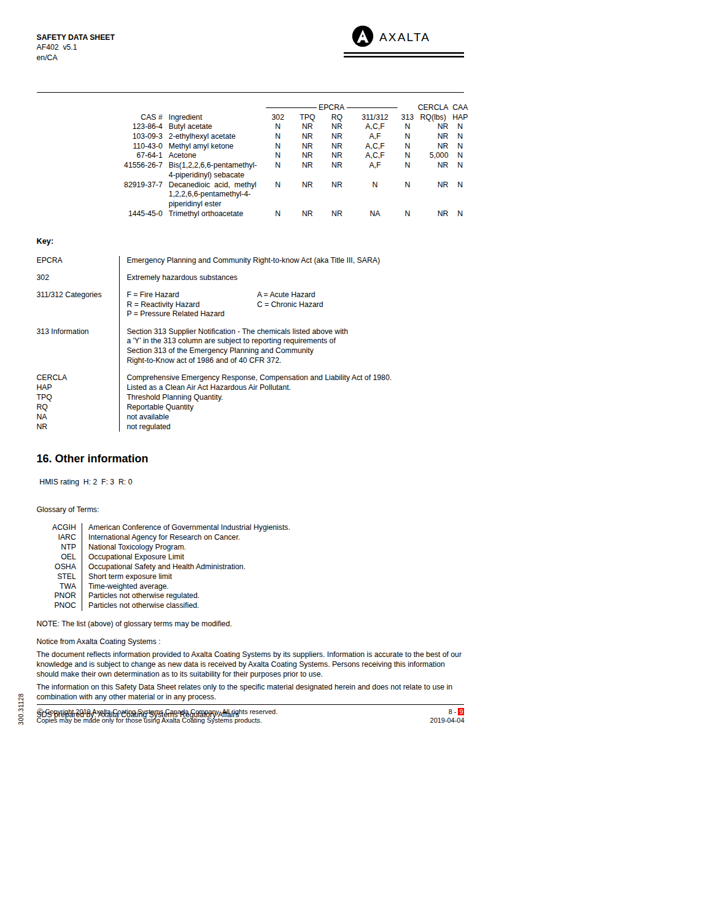SAFETY DATA SHEET
AF402 v5.1
en/CA
AXALTA
| | | ——————— EPCRA ——————— | | CERCLA | CAA |
| CAS # | Ingredient | 302 | TPQ | RQ | 311/312 | 313 | RQ(lbs) | HAP |
| 123-86-4 | Butyl acetate | N | NR | NR | A,C,F | N | NR | N |
| 103-09-3 | 2-ethylhexyl acetate | N | NR | NR | A,F | N | NR | N |
| 110-43-0 | Methyl amyl ketone | N | NR | NR | A,C,F | N | NR | N |
| 67-64-1 | Acetone | N | NR | NR | A,C,F | N | 5,000 | N |
| 41556-26-7 | Bis(1,2,2,6,6-pentamethyl- 4-piperidinyl) sebacate | N | NR | NR | A,F | N | NR | N |
| 82919-37-7 | Decanedioic acid, methyl 1,2,2,6,6-pentamethyl-4- piperidinyl ester | N | NR | NR | N | N | NR | N |
| 1445-45-0 | Trimethyl orthoacetate | N | NR | NR | NA | N | NR | N |
Key:
| EPCRA | Emergency Planning and Community Right-to-know Act (aka Title III, SARA) |
| 302 | Extremely hazardous substances |
| 311/312 Categories | F = Fire Hazard R = Reactivity Hazard P = Pressure Related Hazard A = Acute Hazard C = Chronic Hazard |
| 313 Information | Section 313 Supplier Notification - The chemicals listed above with a 'Y' in the 313 column are subject to reporting requirements of Section 313 of the Emergency Planning and Community Right-to-Know act of 1986 and of 40 CFR 372. |
| CERCLA | Comprehensive Emergency Response, Compensation and Liability Act of 1980. |
| HAP | Listed as a Clean Air Act Hazardous Air Pollutant. |
| TPQ | Threshold Planning Quantity. |
| RQ | Reportable Quantity |
| NA | not available |
| NR | not regulated |
16. Other information
HMIS rating H: 2 F: 3 R: 0
Glossary of Terms:
| ACGIH | American Conference of Governmental Industrial Hygienists. |
| IARC | International Agency for Research on Cancer. |
| NTP | National Toxicology Program. |
| OEL | Occupational Exposure Limit |
| OSHA | Occupational Safety and Health Administration. |
| STEL | Short term exposure limit |
| TWA | Time-weighted average. |
| PNOR | Particles not otherwise regulated. |
| PNOC | Particles not otherwise classified. |
NOTE: The list (above) of glossary terms may be modified.
Notice from Axalta Coating Systems :
The document reflects information provided to Axalta Coating Systems by its suppliers. Information is accurate to the best of our knowledge and is subject to change as new data is received by Axalta Coating Systems. Persons receiving this information should make their own determination as to its suitability for their purposes prior to use.
The information on this Safety Data Sheet relates only to the specific material designated herein and does not relate to use in combination with any other material or in any process.
SDS prepared by: Axalta Coating Systems Regulatory Affairs
| Ⓒ Copyright 2019 Axalta Coating Systems Canada Company. All rights reserved. Copies may be made only for those using Axalta Coating Systems products. | 8 - 9 2019-04-04 |
300.31128